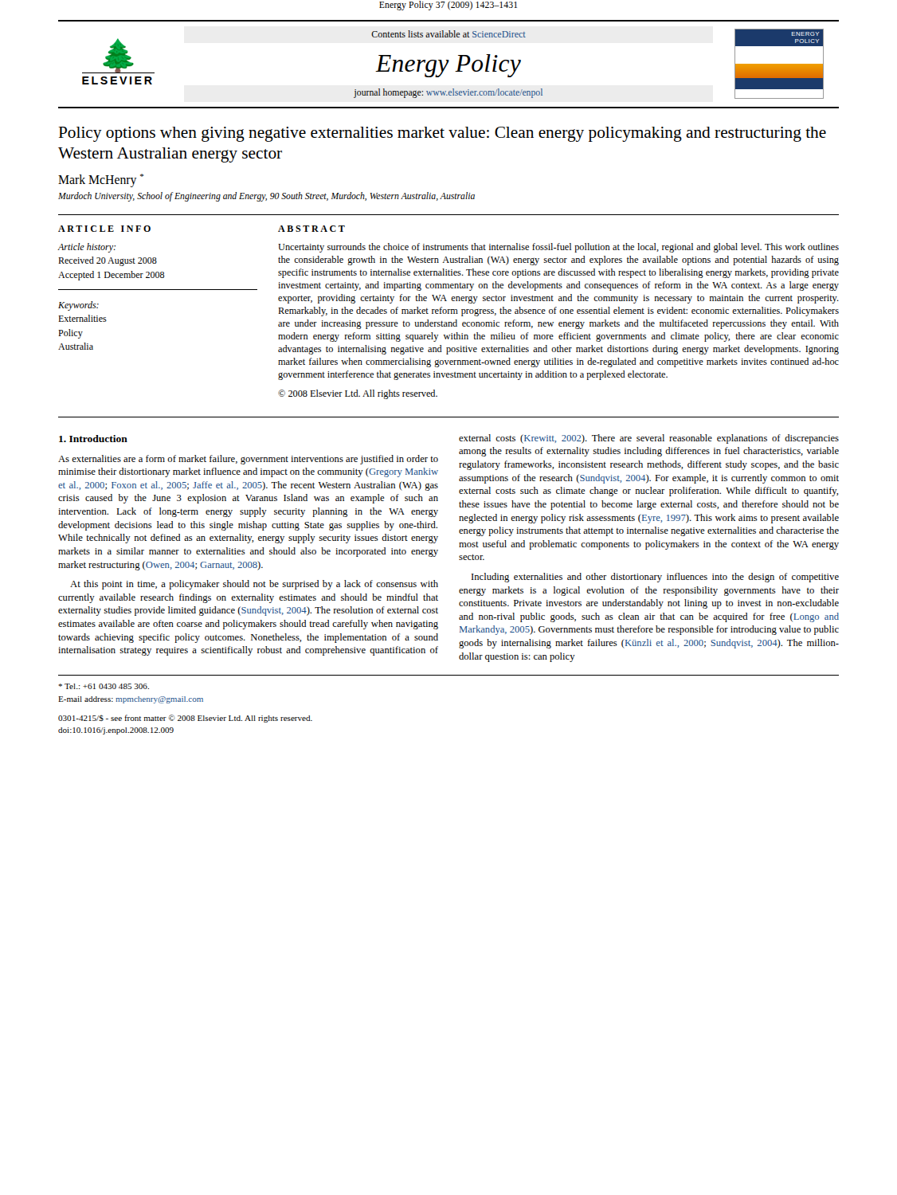Energy Policy 37 (2009) 1423–1431
🌲 ELSEVIER
Contents lists available at ScienceDirect
Energy Policy
journal homepage: www.elsevier.com/locate/enpol
ENERGY
POLICY
Policy options when giving negative externalities market value: Clean energy policymaking and restructuring the Western Australian energy sector
Mark McHenry *
Murdoch University, School of Engineering and Energy, 90 South Street, Murdoch, Western Australia, Australia
Article info
Article history:
Received 20 August 2008
Accepted 1 December 2008
Keywords:
Externalities
Policy
Australia
Abstract
Uncertainty surrounds the choice of instruments that internalise fossil-fuel pollution at the local, regional and global level. This work outlines the considerable growth in the Western Australian (WA) energy sector and explores the available options and potential hazards of using specific instruments to internalise externalities. These core options are discussed with respect to liberalising energy markets, providing private investment certainty, and imparting commentary on the developments and consequences of reform in the WA context. As a large energy exporter, providing certainty for the WA energy sector investment and the community is necessary to maintain the current prosperity. Remarkably, in the decades of market reform progress, the absence of one essential element is evident: economic externalities. Policymakers are under increasing pressure to understand economic reform, new energy markets and the multifaceted repercussions they entail. With modern energy reform sitting squarely within the milieu of more efficient governments and climate policy, there are clear economic advantages to internalising negative and positive externalities and other market distortions during energy market developments. Ignoring market failures when commercialising government-owned energy utilities in de-regulated and competitive markets invites continued ad-hoc government interference that generates investment uncertainty in addition to a perplexed electorate.
© 2008 Elsevier Ltd. All rights reserved.
1. Introduction
As externalities are a form of market failure, government interventions are justified in order to minimise their distortionary market influence and impact on the community (Gregory Mankiw et al., 2000; Foxon et al., 2005; Jaffe et al., 2005). The recent Western Australian (WA) gas crisis caused by the June 3 explosion at Varanus Island was an example of such an intervention. Lack of long-term energy supply security planning in the WA energy development decisions lead to this single mishap cutting State gas supplies by one-third. While technically not defined as an externality, energy supply security issues distort energy markets in a similar manner to externalities and should also be incorporated into energy market restructuring (Owen, 2004; Garnaut, 2008).
At this point in time, a policymaker should not be surprised by a lack of consensus with currently available research findings on externality estimates and should be mindful that externality studies provide limited guidance (Sundqvist, 2004). The resolution of external cost estimates available are often coarse and policymakers should tread carefully when navigating towards achieving specific policy outcomes. Nonetheless, the implementation of a sound internalisation strategy requires a scientifically robust and comprehensive quantification of external costs (Krewitt, 2002). There are several reasonable explanations of discrepancies among the results of externality studies including differences in fuel characteristics, variable regulatory frameworks, inconsistent research methods, different study scopes, and the basic assumptions of the research (Sundqvist, 2004). For example, it is currently common to omit external costs such as climate change or nuclear proliferation. While difficult to quantify, these issues have the potential to become large external costs, and therefore should not be neglected in energy policy risk assessments (Eyre, 1997). This work aims to present available energy policy instruments that attempt to internalise negative externalities and characterise the most useful and problematic components to policymakers in the context of the WA energy sector.
Including externalities and other distortionary influences into the design of competitive energy markets is a logical evolution of the responsibility governments have to their constituents. Private investors are understandably not lining up to invest in non-excludable and non-rival public goods, such as clean air that can be acquired for free (Longo and Markandya, 2005). Governments must therefore be responsible for introducing value to public goods by internalising market failures (Künzli et al., 2000; Sundqvist, 2004). The million-dollar question is: can policy
* Tel.: +61 0430 485 306.
E-mail address: mpmchenry@gmail.com
0301-4215/$ - see front matter © 2008 Elsevier Ltd. All rights reserved. doi:10.1016/j.enpol.2008.12.009